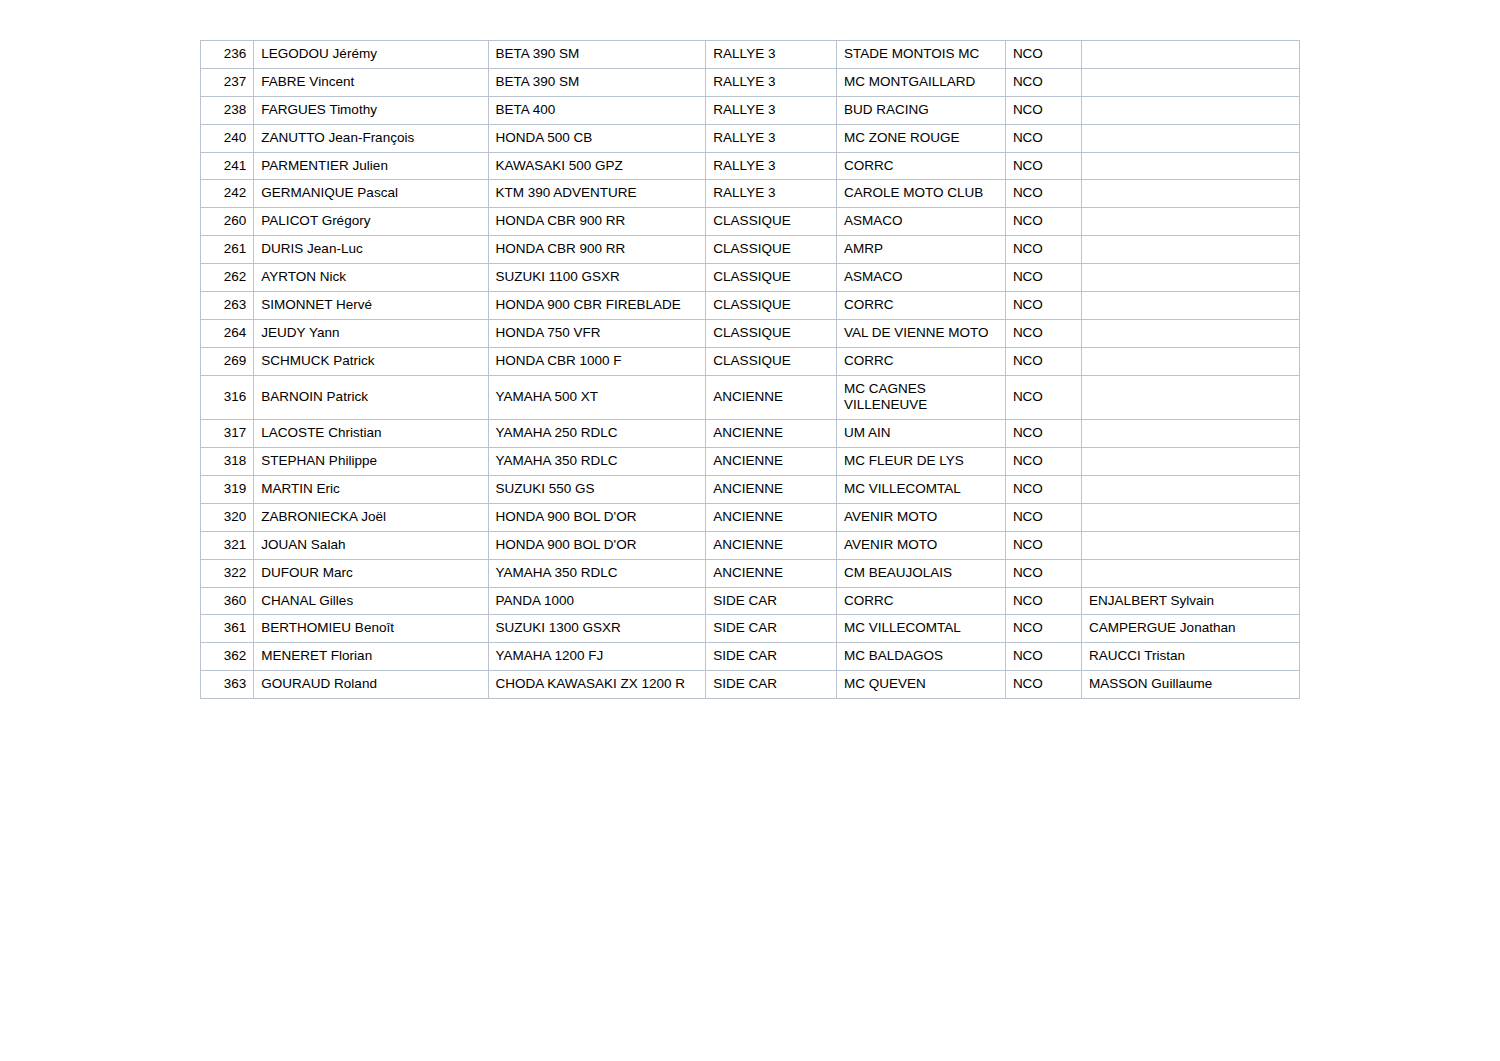| 236 | LEGODOU Jérémy | BETA 390 SM | RALLYE 3 | STADE MONTOIS MC | NCO | |
| 237 | FABRE Vincent | BETA 390 SM | RALLYE 3 | MC MONTGAILLARD | NCO | |
| 238 | FARGUES Timothy | BETA 400 | RALLYE 3 | BUD RACING | NCO | |
| 240 | ZANUTTO Jean-François | HONDA 500 CB | RALLYE 3 | MC ZONE ROUGE | NCO | |
| 241 | PARMENTIER Julien | KAWASAKI 500 GPZ | RALLYE 3 | CORRC | NCO | |
| 242 | GERMANIQUE Pascal | KTM 390 ADVENTURE | RALLYE 3 | CAROLE MOTO CLUB | NCO | |
| 260 | PALICOT Grégory | HONDA CBR 900 RR | CLASSIQUE | ASMACO | NCO | |
| 261 | DURIS Jean-Luc | HONDA CBR 900 RR | CLASSIQUE | AMRP | NCO | |
| 262 | AYRTON Nick | SUZUKI 1100 GSXR | CLASSIQUE | ASMACO | NCO | |
| 263 | SIMONNET Hervé | HONDA 900 CBR FIREBLADE | CLASSIQUE | CORRC | NCO | |
| 264 | JEUDY Yann | HONDA 750 VFR | CLASSIQUE | VAL DE VIENNE MOTO | NCO | |
| 269 | SCHMUCK Patrick | HONDA CBR 1000 F | CLASSIQUE | CORRC | NCO | |
| 316 | BARNOIN Patrick | YAMAHA 500 XT | ANCIENNE | MC CAGNES VILLENEUVE | NCO | |
| 317 | LACOSTE Christian | YAMAHA 250 RDLC | ANCIENNE | UM AIN | NCO | |
| 318 | STEPHAN Philippe | YAMAHA 350 RDLC | ANCIENNE | MC FLEUR DE LYS | NCO | |
| 319 | MARTIN Eric | SUZUKI 550 GS | ANCIENNE | MC VILLECOMTAL | NCO | |
| 320 | ZABRONIECKA Joël | HONDA 900 BOL D'OR | ANCIENNE | AVENIR MOTO | NCO | |
| 321 | JOUAN Salah | HONDA 900 BOL D'OR | ANCIENNE | AVENIR MOTO | NCO | |
| 322 | DUFOUR Marc | YAMAHA 350 RDLC | ANCIENNE | CM BEAUJOLAIS | NCO | |
| 360 | CHANAL Gilles | PANDA 1000 | SIDE CAR | CORRC | NCO | ENJALBERT Sylvain |
| 361 | BERTHOMIEU Benoît | SUZUKI 1300 GSXR | SIDE CAR | MC VILLECOMTAL | NCO | CAMPERGUE Jonathan |
| 362 | MENERET Florian | YAMAHA 1200 FJ | SIDE CAR | MC BALDAGOS | NCO | RAUCCI Tristan |
| 363 | GOURAUD Roland | CHODA KAWASAKI ZX 1200 R | SIDE CAR | MC QUEVEN | NCO | MASSON Guillaume |